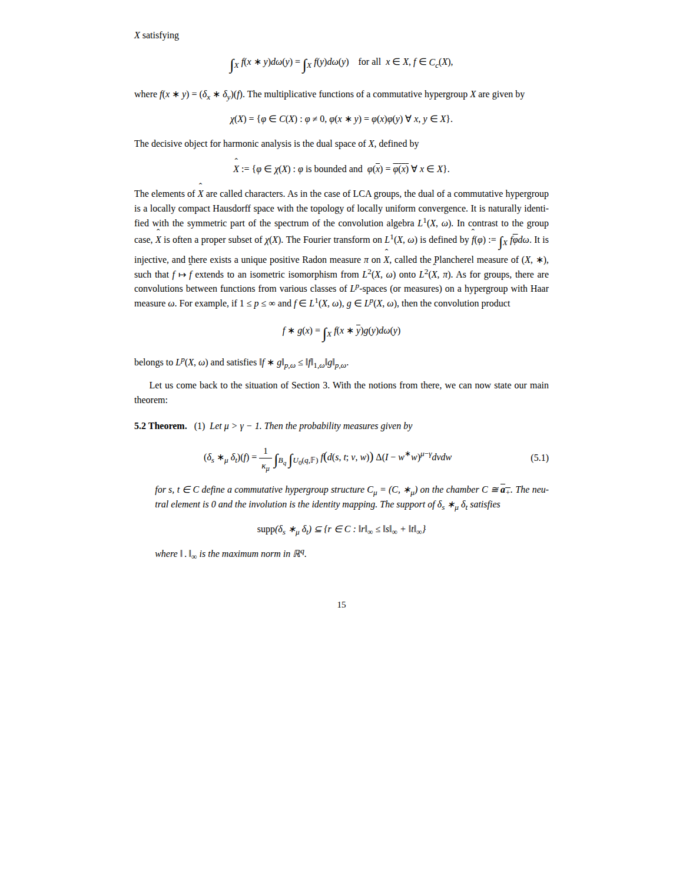X satisfying
∫X f(x ∗ y)dω(y) = ∫X f(y)dω(y) for all x ∈ X, f ∈ Cc(X),
where f(x ∗ y) = (δx ∗ δy)(f). The multiplicative functions of a commutative hypergroup X are given by
χ(X) = {φ ∈ C(X) : φ ≠ 0, φ(x ∗ y) = φ(x)φ(y) ∀ x, y ∈ X}.
The decisive object for harmonic analysis is the dual space of X, defined by
X̂ := {φ ∈ χ(X) : φ is bounded and φ(x) = φ(x) ∀ x ∈ X}.
The elements of X̂ are called characters. As in the case of LCA groups, the dual of a commutative hypergroup is a locally compact Hausdorff space with the topology of locally uniform convergence. It is naturally identified with the symmetric part of the spectrum of the convolution algebra L1(X, ω). In contrast to the group case, X̂ is often a proper subset of χ(X). The Fourier transform on L1(X, ω) is defined by f̂(φ) := ∫X fφdω. It is injective, and there exists a unique positive Radon measure π on X̂, called the Plancherel measure of (X, ∗), such that f ↦ f̂ extends to an isometric isomorphism from L2(X, ω) onto L2(X̂, π). As for groups, there are convolutions between functions from various classes of Lp-spaces (or measures) on a hypergroup with Haar measure ω. For example, if 1 ≤ p ≤ ∞ and f ∈ L1(X, ω), g ∈ Lp(X, ω), then the convolution product
f ∗ g(x) = ∫X f(x ∗ y)g(y)dω(y)
belongs to Lp(X, ω) and satisfies ‖f ∗ g‖p,ω ≤ ‖f‖1,ω‖g‖p,ω.
Let us come back to the situation of Section 3. With the notions from there, we can now state our main theorem:
5.2 Theorem. (1) Let μ > γ − 1. Then the probability measures given by
(δs ∗μ δt)(f) = 1 κμ ∫Bq ∫U0(q,𝔽) f(d(s, t; v, w)) Δ(I − w∗w)μ−γdvdw
(5.1)
for s, t ∈ C define a commutative hypergroup structure Cμ = (C, ∗μ) on the chamber C ≅ a+. The neutral element is 0 and the involution is the identity mapping. The support of δs ∗μ δt satisfies
supp(δs ∗μ δt) ⊆ {r ∈ C : ‖r‖∞ ≤ ‖s‖∞ + ‖t‖∞}
where ‖ . ‖∞ is the maximum norm in ℝq.
15